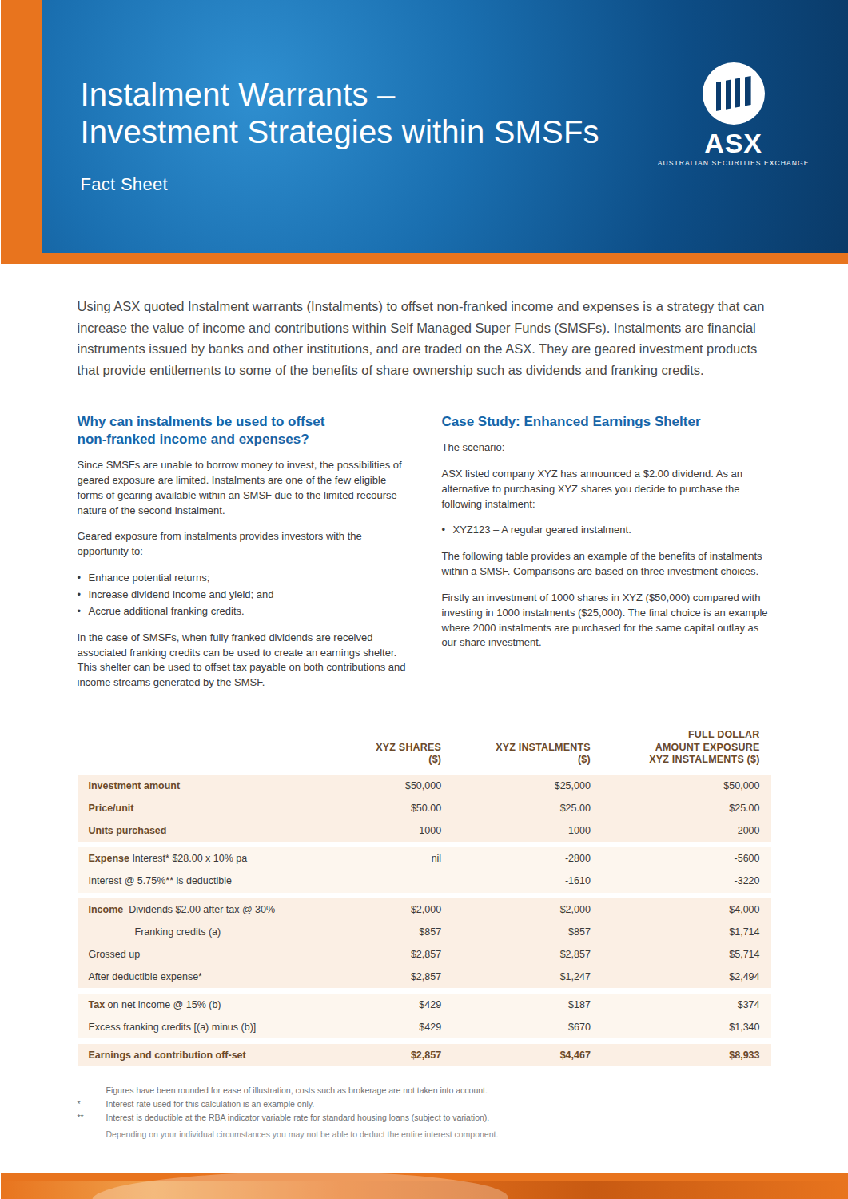Instalment Warrants –
Investment Strategies within SMSFs
Fact Sheet
ASX
Australian Securities Exchange
Using ASX quoted Instalment warrants (Instalments) to offset non-franked income and expenses is a strategy that can increase the value of income and contributions within Self Managed Super Funds (SMSFs). Instalments are financial instruments issued by banks and other institutions, and are traded on the ASX. They are geared investment products that provide entitlements to some of the benefits of share ownership such as dividends and franking credits.
Why can instalments be used to offset
non-franked income and expenses?
Since SMSFs are unable to borrow money to invest, the possibilities of geared exposure are limited. Instalments are one of the few eligible forms of gearing available within an SMSF due to the limited recourse nature of the second instalment.
Geared exposure from instalments provides investors with the opportunity to:
Enhance potential returns;
Increase dividend income and yield; and
Accrue additional franking credits.
In the case of SMSFs, when fully franked dividends are received associated franking credits can be used to create an earnings shelter. This shelter can be used to offset tax payable on both contributions and income streams generated by the SMSF.
Case Study: Enhanced Earnings Shelter
The scenario:
ASX listed company XYZ has announced a $2.00 dividend. As an alternative to purchasing XYZ shares you decide to purchase the following instalment:
XYZ123 – A regular geared instalment.
The following table provides an example of the benefits of instalments within a SMSF. Comparisons are based on three investment choices.
Firstly an investment of 1000 shares in XYZ ($50,000) compared with investing in 1000 instalments ($25,000). The final choice is an example where 2000 instalments are purchased for the same capital outlay as our share investment.
| | XYZ Shares ($) | XYZ Instalments ($) | Full Dollar Amount Exposure XYZ Instalments ($) |
| --- | --- | --- | --- |
| Investment amount | $50,000 | $25,000 | $50,000 |
| Price/unit | $50.00 | $25.00 | $25.00 |
| Units purchased | 1000 | 1000 | 2000 |
| Expense Interest* $28.00 x 10% pa | nil | -2800 | -5600 |
| Interest @ 5.75%** is deductible | | -1610 | -3220 |
| Income Dividends $2.00 after tax @ 30% | $2,000 | $2,000 | $4,000 |
| Franking credits (a) | $857 | $857 | $1,714 |
| Grossed up | $2,857 | $2,857 | $5,714 |
| After deductible expense* | $2,857 | $1,247 | $2,494 |
| Tax on net income @ 15% (b) | $429 | $187 | $374 |
| Excess franking credits [(a) minus (b)] | $429 | $670 | $1,340 |
| Earnings and contribution off-set | $2,857 | $4,467 | $8,933 |
Figures have been rounded for ease of illustration, costs such as brokerage are not taken into account.
*Interest rate used for this calculation is an example only.
**Interest is deductible at the RBA indicator variable rate for standard housing loans (subject to variation).
Depending on your individual circumstances you may not be able to deduct the entire interest component.